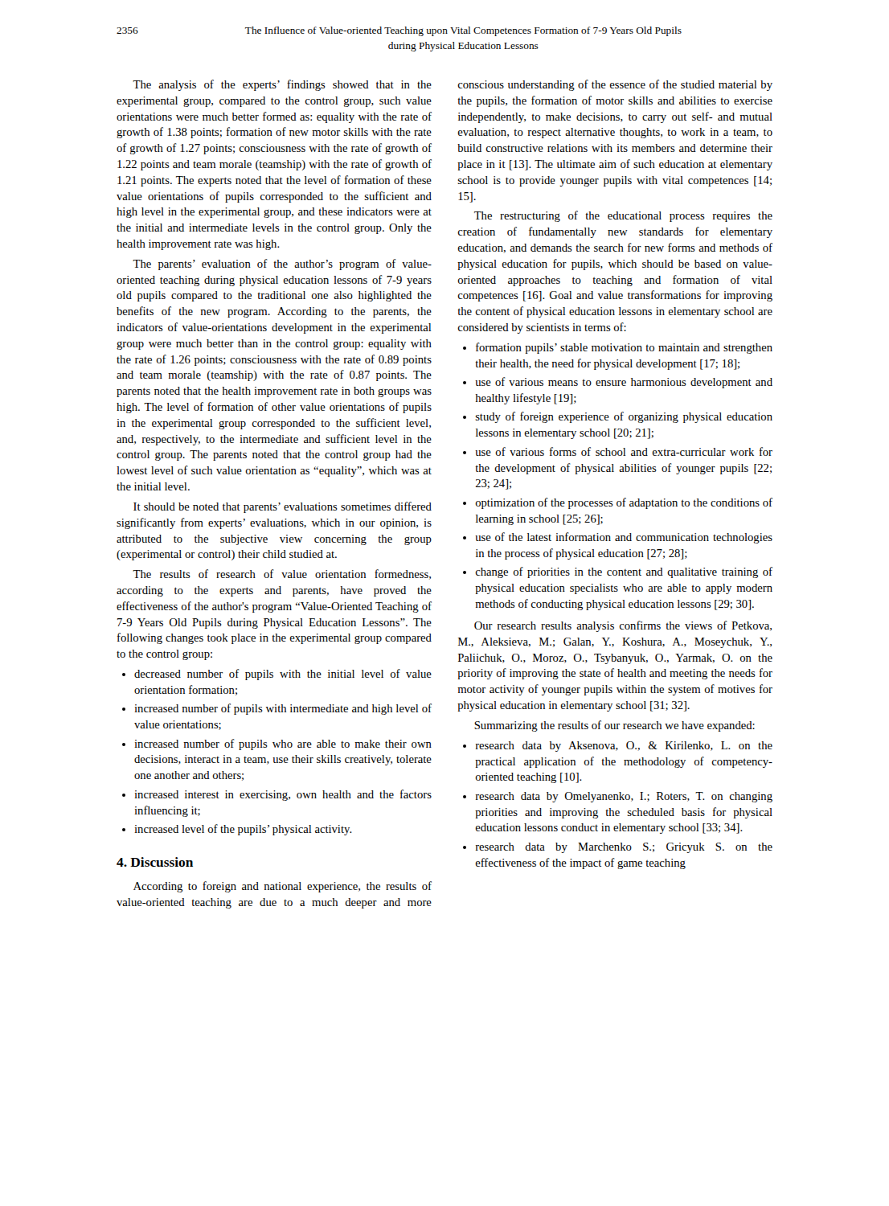2356
The Influence of Value-oriented Teaching upon Vital Competences Formation of 7-9 Years Old Pupils
during Physical Education Lessons
The analysis of the experts’ findings showed that in the experimental group, compared to the control group, such value orientations were much better formed as: equality with the rate of growth of 1.38 points; formation of new motor skills with the rate of growth of 1.27 points; consciousness with the rate of growth of 1.22 points and team morale (teamship) with the rate of growth of 1.21 points. The experts noted that the level of formation of these value orientations of pupils corresponded to the sufficient and high level in the experimental group, and these indicators were at the initial and intermediate levels in the control group. Only the health improvement rate was high.
The parents’ evaluation of the author’s program of value-oriented teaching during physical education lessons of 7-9 years old pupils compared to the traditional one also highlighted the benefits of the new program. According to the parents, the indicators of value-orientations development in the experimental group were much better than in the control group: equality with the rate of 1.26 points; consciousness with the rate of 0.89 points and team morale (teamship) with the rate of 0.87 points. The parents noted that the health improvement rate in both groups was high. The level of formation of other value orientations of pupils in the experimental group corresponded to the sufficient level, and, respectively, to the intermediate and sufficient level in the control group. The parents noted that the control group had the lowest level of such value orientation as “equality”, which was at the initial level.
It should be noted that parents’ evaluations sometimes differed significantly from experts’ evaluations, which in our opinion, is attributed to the subjective view concerning the group (experimental or control) their child studied at.
The results of research of value orientation formedness, according to the experts and parents, have proved the effectiveness of the author's program “Value-Oriented Teaching of 7-9 Years Old Pupils during Physical Education Lessons”. The following changes took place in the experimental group compared to the control group:
decreased number of pupils with the initial level of value orientation formation;
increased number of pupils with intermediate and high level of value orientations;
increased number of pupils who are able to make their own decisions, interact in a team, use their skills creatively, tolerate one another and others;
increased interest in exercising, own health and the factors influencing it;
increased level of the pupils’ physical activity.
4. Discussion
According to foreign and national experience, the results of value-oriented teaching are due to a much deeper and more conscious understanding of the essence of the studied material by the pupils, the formation of motor skills and abilities to exercise independently, to make decisions, to carry out self- and mutual evaluation, to respect alternative thoughts, to work in a team, to build constructive relations with its members and determine their place in it [13]. The ultimate aim of such education at elementary school is to provide younger pupils with vital competences [14; 15].
The restructuring of the educational process requires the creation of fundamentally new standards for elementary education, and demands the search for new forms and methods of physical education for pupils, which should be based on value-oriented approaches to teaching and formation of vital competences [16]. Goal and value transformations for improving the content of physical education lessons in elementary school are considered by scientists in terms of:
formation pupils’ stable motivation to maintain and strengthen their health, the need for physical development [17; 18];
use of various means to ensure harmonious development and healthy lifestyle [19];
study of foreign experience of organizing physical education lessons in elementary school [20; 21];
use of various forms of school and extra-curricular work for the development of physical abilities of younger pupils [22; 23; 24];
optimization of the processes of adaptation to the conditions of learning in school [25; 26];
use of the latest information and communication technologies in the process of physical education [27; 28];
change of priorities in the content and qualitative training of physical education specialists who are able to apply modern methods of conducting physical education lessons [29; 30].
Our research results analysis confirms the views of Petkova, M., Aleksieva, M.; Galan, Y., Koshura, A., Moseychuk, Y., Paliichuk, O., Moroz, O., Tsybanyuk, O., Yarmak, O. on the priority of improving the state of health and meeting the needs for motor activity of younger pupils within the system of motives for physical education in elementary school [31; 32].
Summarizing the results of our research we have expanded:
research data by Aksenova, O., & Kirilenko, L. on the practical application of the methodology of competency-oriented teaching [10].
research data by Omelyanenko, I.; Roters, T. on changing priorities and improving the scheduled basis for physical education lessons conduct in elementary school [33; 34].
research data by Marchenko S.; Gricyuk S. on the effectiveness of the impact of game teaching